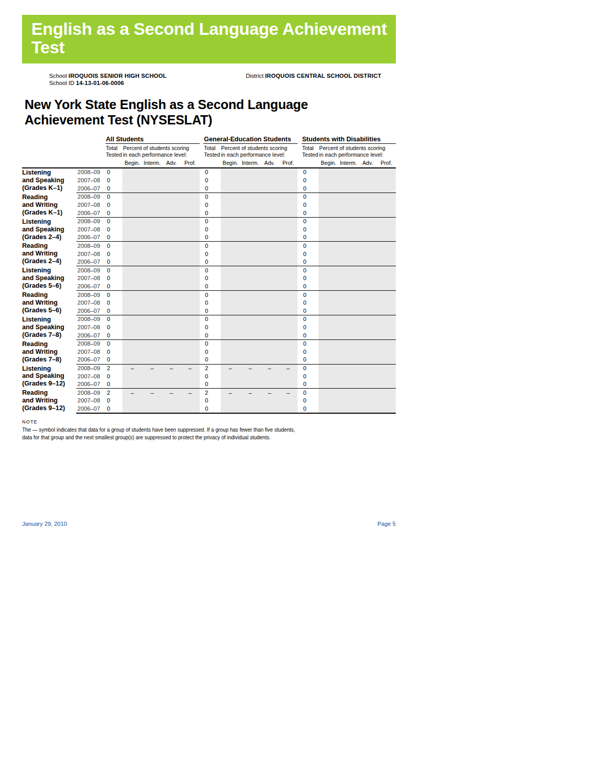English as a Second Language Achievement Test
School IROQUOIS SENIOR HIGH SCHOOL District IROQUOIS CENTRAL SCHOOL DISTRICT
School ID 14-13-01-06-0006
New York State English as a Second Language
Achievement Test (NYSESLAT)
| | | All Students | | General-Education Students | | Students with Disabilities |
| --- | --- | --- | --- | --- | --- | --- |
| | | Total Tested | Percent of students scoring in each performance level: | | Total Tested | Percent of students scoring in each performance level: | | Total Tested | Percent of students scoring in each performance level: |
| | | | Begin. | Interm. | Adv. | Prof. | | | Begin. | Interm. | Adv. | Prof. | | | Begin. | Interm. | Adv. | Prof. |
| Listening and Speaking (Grades K–1) | 2008–09 | 0 | | | 0 | | | 0 | |
| 2007–08 | 0 | | | 0 | | | 0 | |
| 2006–07 | 0 | | | 0 | | | 0 | |
| Reading and Writing (Grades K–1) | 2008–09 | 0 | | | 0 | | | 0 | |
| 2007–08 | 0 | | | 0 | | | 0 | |
| 2006–07 | 0 | | | 0 | | | 0 | |
| Listening and Speaking (Grades 2–4) | 2008–09 | 0 | | | 0 | | | 0 | |
| 2007–08 | 0 | | | 0 | | | 0 | |
| 2006–07 | 0 | | | 0 | | | 0 | |
| Reading and Writing (Grades 2–4) | 2008–09 | 0 | | | 0 | | | 0 | |
| 2007–08 | 0 | | | 0 | | | 0 | |
| 2006–07 | 0 | | | 0 | | | 0 | |
| Listening and Speaking (Grades 5–6) | 2008–09 | 0 | | | 0 | | | 0 | |
| 2007–08 | 0 | | | 0 | | | 0 | |
| 2006–07 | 0 | | | 0 | | | 0 | |
| Reading and Writing (Grades 5–6) | 2008–09 | 0 | | | 0 | | | 0 | |
| 2007–08 | 0 | | | 0 | | | 0 | |
| 2006–07 | 0 | | | 0 | | | 0 | |
| Listening and Speaking (Grades 7–8) | 2008–09 | 0 | | | 0 | | | 0 | |
| 2007–08 | 0 | | | 0 | | | 0 | |
| 2006–07 | 0 | | | 0 | | | 0 | |
| Reading and Writing (Grades 7–8) | 2008–09 | 0 | | | 0 | | | 0 | |
| 2007–08 | 0 | | | 0 | | | 0 | |
| 2006–07 | 0 | | | 0 | | | 0 | |
| Listening and Speaking (Grades 9–12) | 2008–09 | 2 | – | – | – | – | | 2 | – | – | – | – | | 0 | |
| 2007–08 | 0 | | | 0 | | | 0 | |
| 2006–07 | 0 | | | 0 | | | 0 | |
| Reading and Writing (Grades 9–12) | 2008–09 | 2 | – | – | – | – | | 2 | – | – | – | – | | 0 | |
| 2007–08 | 0 | | | 0 | | | 0 | |
| 2006–07 | 0 | | | 0 | | | 0 | |
Note
The — symbol indicates that data for a group of students have been suppressed. If a group has fewer than five students,
data for that group and the next smallest group(s) are suppressed to protect the privacy of individual students.
January 29, 2010 Page 5